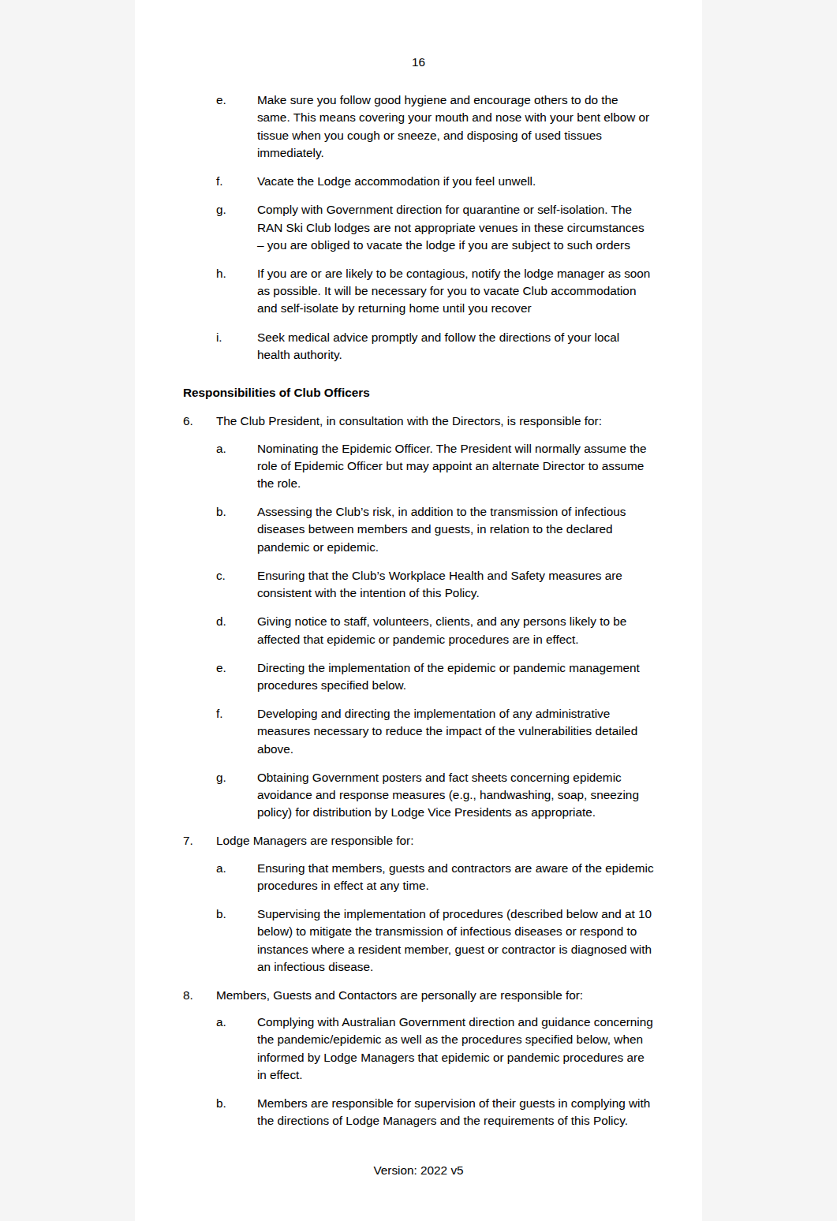16
e. Make sure you follow good hygiene and encourage others to do the same. This means covering your mouth and nose with your bent elbow or tissue when you cough or sneeze, and disposing of used tissues immediately.
f. Vacate the Lodge accommodation if you feel unwell.
g. Comply with Government direction for quarantine or self-isolation. The RAN Ski Club lodges are not appropriate venues in these circumstances – you are obliged to vacate the lodge if you are subject to such orders
h. If you are or are likely to be contagious, notify the lodge manager as soon as possible. It will be necessary for you to vacate Club accommodation and self-isolate by returning home until you recover
i. Seek medical advice promptly and follow the directions of your local health authority.
Responsibilities of Club Officers
6.
The Club President, in consultation with the Directors, is responsible for:
a. Nominating the Epidemic Officer. The President will normally assume the role of Epidemic Officer but may appoint an alternate Director to assume the role.
b. Assessing the Club’s risk, in addition to the transmission of infectious diseases between members and guests, in relation to the declared pandemic or epidemic.
c. Ensuring that the Club’s Workplace Health and Safety measures are consistent with the intention of this Policy.
d. Giving notice to staff, volunteers, clients, and any persons likely to be affected that epidemic or pandemic procedures are in effect.
e. Directing the implementation of the epidemic or pandemic management procedures specified below.
f. Developing and directing the implementation of any administrative measures necessary to reduce the impact of the vulnerabilities detailed above.
g. Obtaining Government posters and fact sheets concerning epidemic avoidance and response measures (e.g., handwashing, soap, sneezing policy) for distribution by Lodge Vice Presidents as appropriate.
7.
Lodge Managers are responsible for:
a. Ensuring that members, guests and contractors are aware of the epidemic procedures in effect at any time.
b. Supervising the implementation of procedures (described below and at 10 below) to mitigate the transmission of infectious diseases or respond to instances where a resident member, guest or contractor is diagnosed with an infectious disease.
8.
Members, Guests and Contactors are personally are responsible for:
a. Complying with Australian Government direction and guidance concerning the pandemic/epidemic as well as the procedures specified below, when informed by Lodge Managers that epidemic or pandemic procedures are in effect.
b. Members are responsible for supervision of their guests in complying with the directions of Lodge Managers and the requirements of this Policy.
Version: 2022 v5